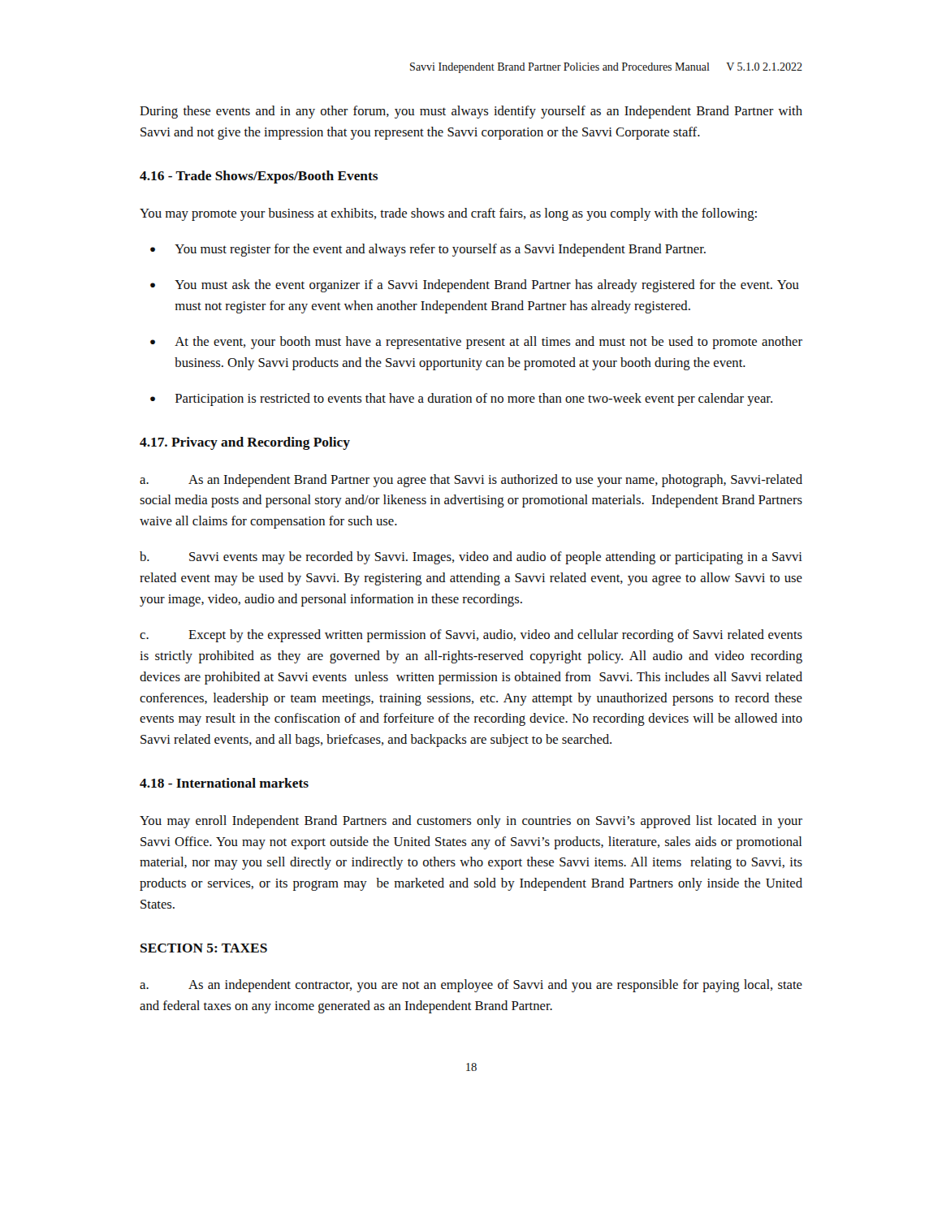Savvi Independent Brand Partner Policies and Procedures Manual V 5.1.0 2.1.2022
During these events and in any other forum, you must always identify yourself as an Independent Brand Partner with Savvi and not give the impression that you represent the Savvi corporation or the Savvi Corporate staff.
4.16 - Trade Shows/Expos/Booth Events
You may promote your business at exhibits, trade shows and craft fairs, as long as you comply with the following:
You must register for the event and always refer to yourself as a Savvi Independent Brand Partner.
You must ask the event organizer if a Savvi Independent Brand Partner has already registered for the event. You must not register for any event when another Independent Brand Partner has already registered.
At the event, your booth must have a representative present at all times and must not be used to promote another business. Only Savvi products and the Savvi opportunity can be promoted at your booth during the event.
Participation is restricted to events that have a duration of no more than one two-week event per calendar year.
4.17. Privacy and Recording Policy
a. As an Independent Brand Partner you agree that Savvi is authorized to use your name, photograph, Savvi-related social media posts and personal story and/or likeness in advertising or promotional materials. Independent Brand Partners waive all claims for compensation for such use. b. Savvi events may be recorded by Savvi. Images, video and audio of people attending or participating in a Savvi related event may be used by Savvi. By registering and attending a Savvi related event, you agree to allow Savvi to use your image, video, audio and personal information in these recordings. c. Except by the expressed written permission of Savvi, audio, video and cellular recording of Savvi related events is strictly prohibited as they are governed by an all-rights-reserved copyright policy. All audio and video recording devices are prohibited at Savvi events unless written permission is obtained from Savvi. This includes all Savvi related conferences, leadership or team meetings, training sessions, etc. Any attempt by unauthorized persons to record these events may result in the confiscation of and forfeiture of the recording device. No recording devices will be allowed into Savvi related events, and all bags, briefcases, and backpacks are subject to be searched.
4.18 - International markets
You may enroll Independent Brand Partners and customers only in countries on Savvi’s approved list located in your Savvi Office. You may not export outside the United States any of Savvi’s products, literature, sales aids or promotional material, nor may you sell directly or indirectly to others who export these Savvi items. All items relating to Savvi, its products or services, or its program may be marketed and sold by Independent Brand Partners only inside the United States.
SECTION 5: TAXES
a. As an independent contractor, you are not an employee of Savvi and you are responsible for paying local, state and federal taxes on any income generated as an Independent Brand Partner.
18